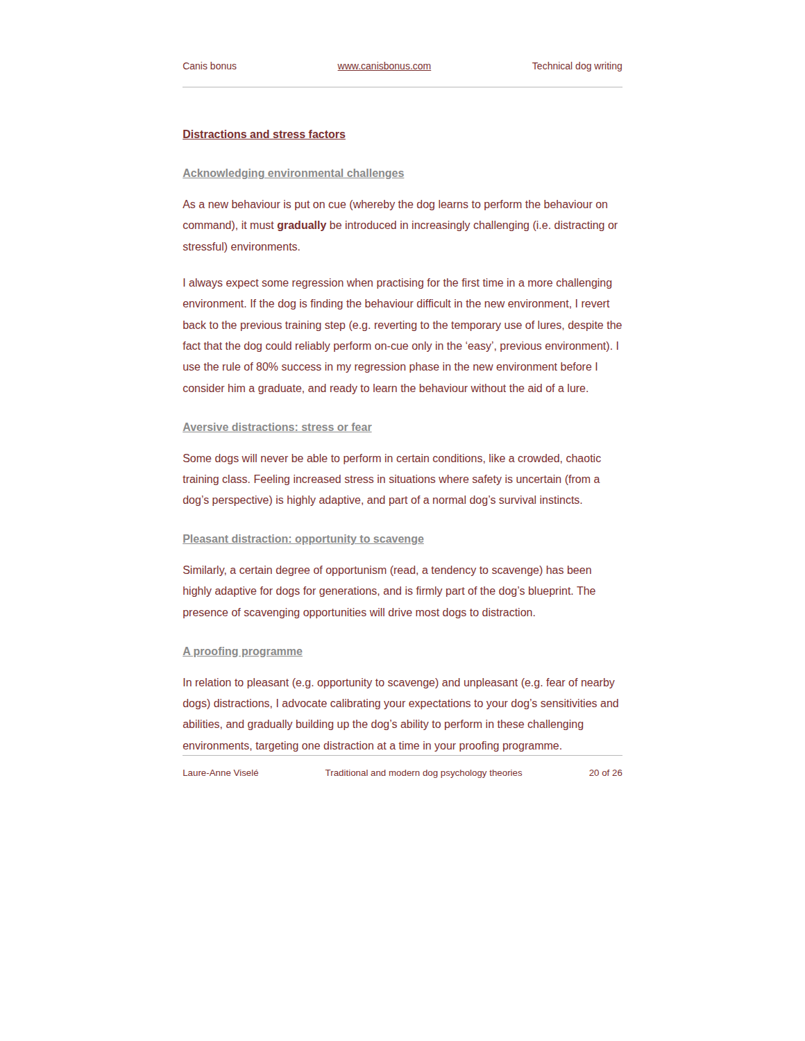Canis bonus
www.canisbonus.com
Technical dog writing
Distractions and stress factors
Acknowledging environmental challenges
As a new behaviour is put on cue (whereby the dog learns to perform the behaviour on command), it must gradually be introduced in increasingly challenging (i.e. distracting or stressful) environments.
I always expect some regression when practising for the first time in a more challenging environment. If the dog is finding the behaviour difficult in the new environment, I revert back to the previous training step (e.g. reverting to the temporary use of lures, despite the fact that the dog could reliably perform on-cue only in the ‘easy’, previous environment). I use the rule of 80% success in my regression phase in the new environment before I consider him a graduate, and ready to learn the behaviour without the aid of a lure.
Aversive distractions: stress or fear
Some dogs will never be able to perform in certain conditions, like a crowded, chaotic training class. Feeling increased stress in situations where safety is uncertain (from a dog’s perspective) is highly adaptive, and part of a normal dog’s survival instincts.
Pleasant distraction: opportunity to scavenge
Similarly, a certain degree of opportunism (read, a tendency to scavenge) has been highly adaptive for dogs for generations, and is firmly part of the dog’s blueprint. The presence of scavenging opportunities will drive most dogs to distraction.
A proofing programme
In relation to pleasant (e.g. opportunity to scavenge) and unpleasant (e.g. fear of nearby dogs) distractions, I advocate calibrating your expectations to your dog’s sensitivities and abilities, and gradually building up the dog’s ability to perform in these challenging environments, targeting one distraction at a time in your proofing programme.
Laure-Anne Viselé
Traditional and modern dog psychology theories
20 of 26